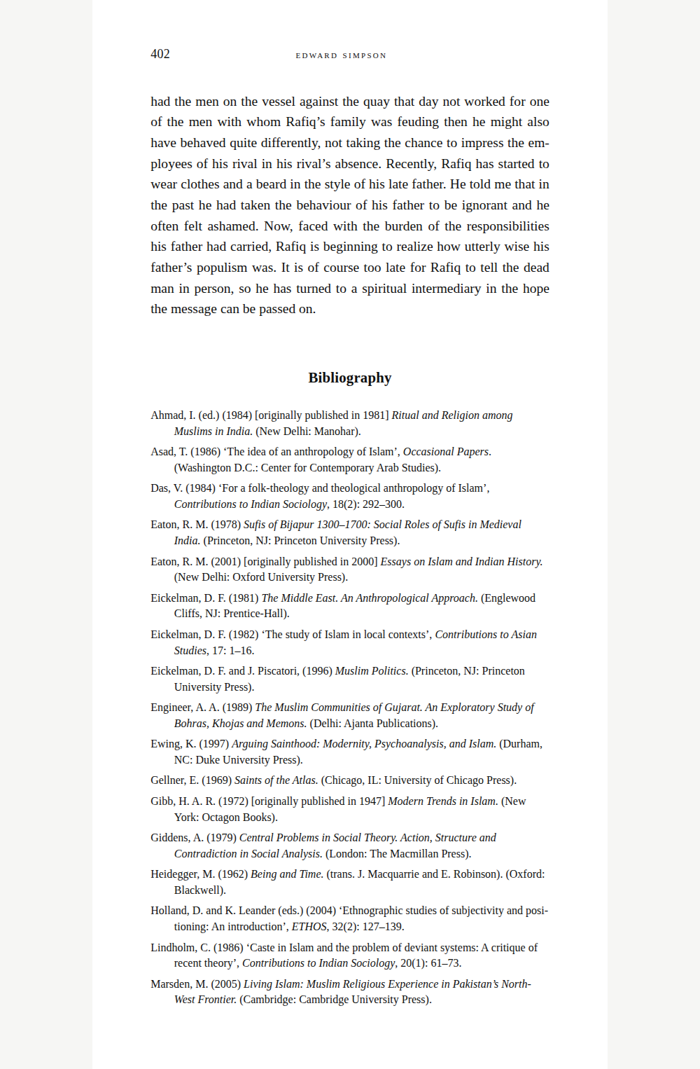402
Edward Simpson
had the men on the vessel against the quay that day not worked for one of the men with whom Rafiq’s family was feuding then he might also have behaved quite differently, not taking the chance to impress the employees of his rival in his rival’s absence. Recently, Rafiq has started to wear clothes and a beard in the style of his late father. He told me that in the past he had taken the behaviour of his father to be ignorant and he often felt ashamed. Now, faced with the burden of the responsibilities his father had carried, Rafiq is beginning to realize how utterly wise his father’s populism was. It is of course too late for Rafiq to tell the dead man in person, so he has turned to a spiritual intermediary in the hope the message can be passed on.
Bibliography
Ahmad, I. (ed.) (1984) [originally published in 1981] Ritual and Religion among Muslims in India. (New Delhi: Manohar).
Asad, T. (1986) ‘The idea of an anthropology of Islam’, Occasional Papers. (Washington D.C.: Center for Contemporary Arab Studies).
Das, V. (1984) ‘For a folk-theology and theological anthropology of Islam’, Contributions to Indian Sociology, 18(2): 292–300.
Eaton, R. M. (1978) Sufis of Bijapur 1300–1700: Social Roles of Sufis in Medieval India. (Princeton, NJ: Princeton University Press).
Eaton, R. M. (2001) [originally published in 2000] Essays on Islam and Indian History. (New Delhi: Oxford University Press).
Eickelman, D. F. (1981) The Middle East. An Anthropological Approach. (Englewood Cliffs, NJ: Prentice-Hall).
Eickelman, D. F. (1982) ‘The study of Islam in local contexts’, Contributions to Asian Studies, 17: 1–16.
Eickelman, D. F. and J. Piscatori, (1996) Muslim Politics. (Princeton, NJ: Princeton University Press).
Engineer, A. A. (1989) The Muslim Communities of Gujarat. An Exploratory Study of Bohras, Khojas and Memons. (Delhi: Ajanta Publications).
Ewing, K. (1997) Arguing Sainthood: Modernity, Psychoanalysis, and Islam. (Durham, NC: Duke University Press).
Gellner, E. (1969) Saints of the Atlas. (Chicago, IL: University of Chicago Press).
Gibb, H. A. R. (1972) [originally published in 1947] Modern Trends in Islam. (New York: Octagon Books).
Giddens, A. (1979) Central Problems in Social Theory. Action, Structure and Contradiction in Social Analysis. (London: The Macmillan Press).
Heidegger, M. (1962) Being and Time. (trans. J. Macquarrie and E. Robinson). (Oxford: Blackwell).
Holland, D. and K. Leander (eds.) (2004) ‘Ethnographic studies of subjectivity and positioning: An introduction’, ETHOS, 32(2): 127–139.
Lindholm, C. (1986) ‘Caste in Islam and the problem of deviant systems: A critique of recent theory’, Contributions to Indian Sociology, 20(1): 61–73.
Marsden, M. (2005) Living Islam: Muslim Religious Experience in Pakistan’s North-West Frontier. (Cambridge: Cambridge University Press).